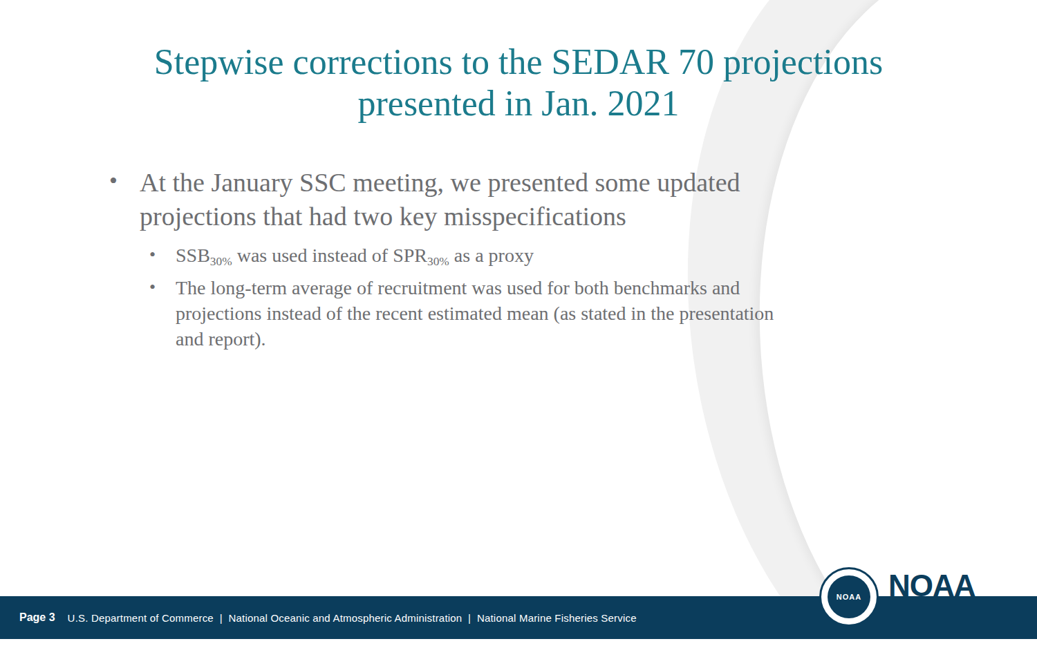Stepwise corrections to the SEDAR 70 projections presented in Jan. 2021
At the January SSC meeting, we presented some updated projections that had two key misspecifications
SSB30% was used instead of SPR30% as a proxy
The long-term average of recruitment was used for both benchmarks and projections instead of the recent estimated mean (as stated in the presentation and report).
Page 3 U.S. Department of Commerce | National Oceanic and Atmospheric Administration | National Marine Fisheries Service
NOAA
NOAA
FISHERIES